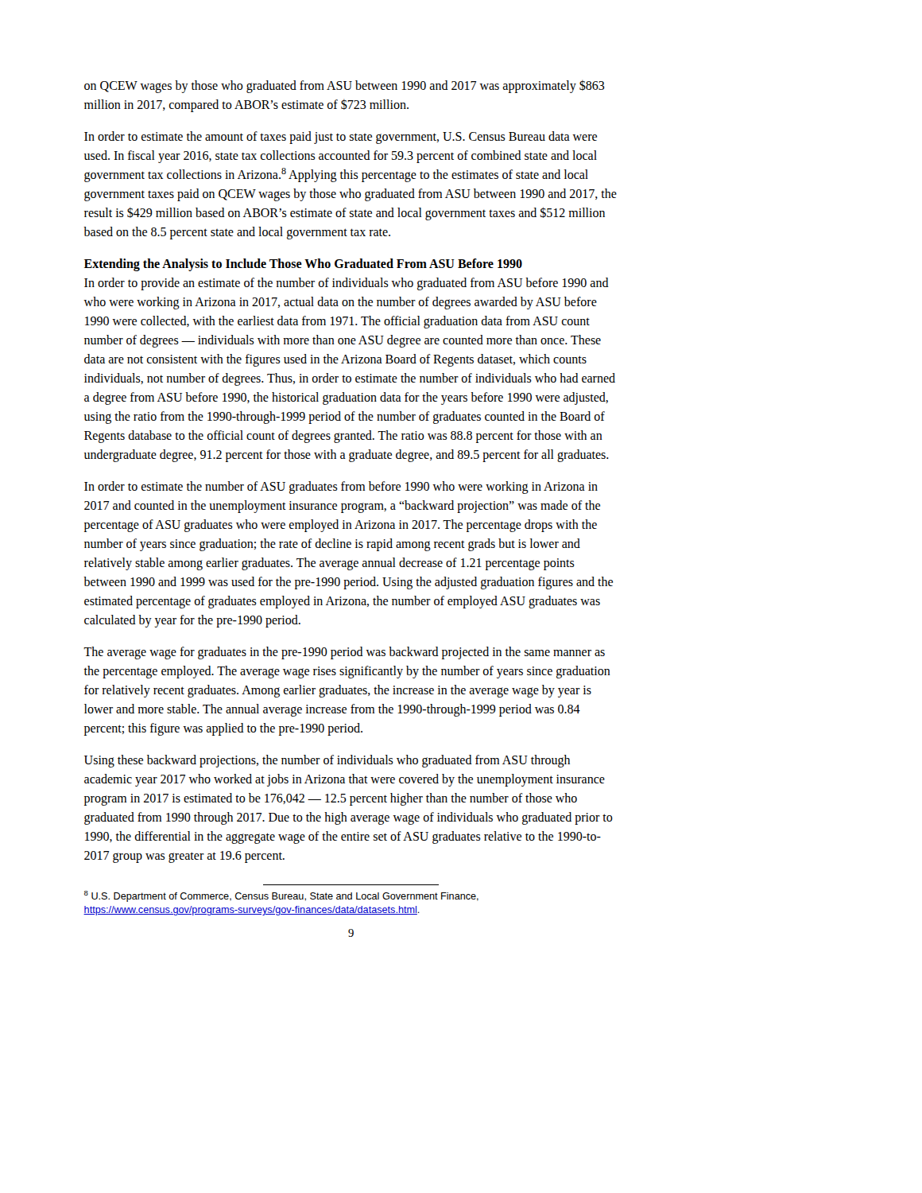on QCEW wages by those who graduated from ASU between 1990 and 2017 was approximately $863 million in 2017, compared to ABOR’s estimate of $723 million.
In order to estimate the amount of taxes paid just to state government, U.S. Census Bureau data were used. In fiscal year 2016, state tax collections accounted for 59.3 percent of combined state and local government tax collections in Arizona.8 Applying this percentage to the estimates of state and local government taxes paid on QCEW wages by those who graduated from ASU between 1990 and 2017, the result is $429 million based on ABOR’s estimate of state and local government taxes and $512 million based on the 8.5 percent state and local government tax rate.
Extending the Analysis to Include Those Who Graduated From ASU Before 1990
In order to provide an estimate of the number of individuals who graduated from ASU before 1990 and who were working in Arizona in 2017, actual data on the number of degrees awarded by ASU before 1990 were collected, with the earliest data from 1971. The official graduation data from ASU count number of degrees — individuals with more than one ASU degree are counted more than once. These data are not consistent with the figures used in the Arizona Board of Regents dataset, which counts individuals, not number of degrees. Thus, in order to estimate the number of individuals who had earned a degree from ASU before 1990, the historical graduation data for the years before 1990 were adjusted, using the ratio from the 1990-through-1999 period of the number of graduates counted in the Board of Regents database to the official count of degrees granted. The ratio was 88.8 percent for those with an undergraduate degree, 91.2 percent for those with a graduate degree, and 89.5 percent for all graduates.
In order to estimate the number of ASU graduates from before 1990 who were working in Arizona in 2017 and counted in the unemployment insurance program, a “backward projection” was made of the percentage of ASU graduates who were employed in Arizona in 2017. The percentage drops with the number of years since graduation; the rate of decline is rapid among recent grads but is lower and relatively stable among earlier graduates. The average annual decrease of 1.21 percentage points between 1990 and 1999 was used for the pre-1990 period. Using the adjusted graduation figures and the estimated percentage of graduates employed in Arizona, the number of employed ASU graduates was calculated by year for the pre-1990 period.
The average wage for graduates in the pre-1990 period was backward projected in the same manner as the percentage employed. The average wage rises significantly by the number of years since graduation for relatively recent graduates. Among earlier graduates, the increase in the average wage by year is lower and more stable. The annual average increase from the 1990-through-1999 period was 0.84 percent; this figure was applied to the pre-1990 period.
Using these backward projections, the number of individuals who graduated from ASU through academic year 2017 who worked at jobs in Arizona that were covered by the unemployment insurance program in 2017 is estimated to be 176,042 — 12.5 percent higher than the number of those who graduated from 1990 through 2017. Due to the high average wage of individuals who graduated prior to 1990, the differential in the aggregate wage of the entire set of ASU graduates relative to the 1990-to-2017 group was greater at 19.6 percent.
8 U.S. Department of Commerce, Census Bureau, State and Local Government Finance, https://www.census.gov/programs-surveys/gov-finances/data/datasets.html.
9